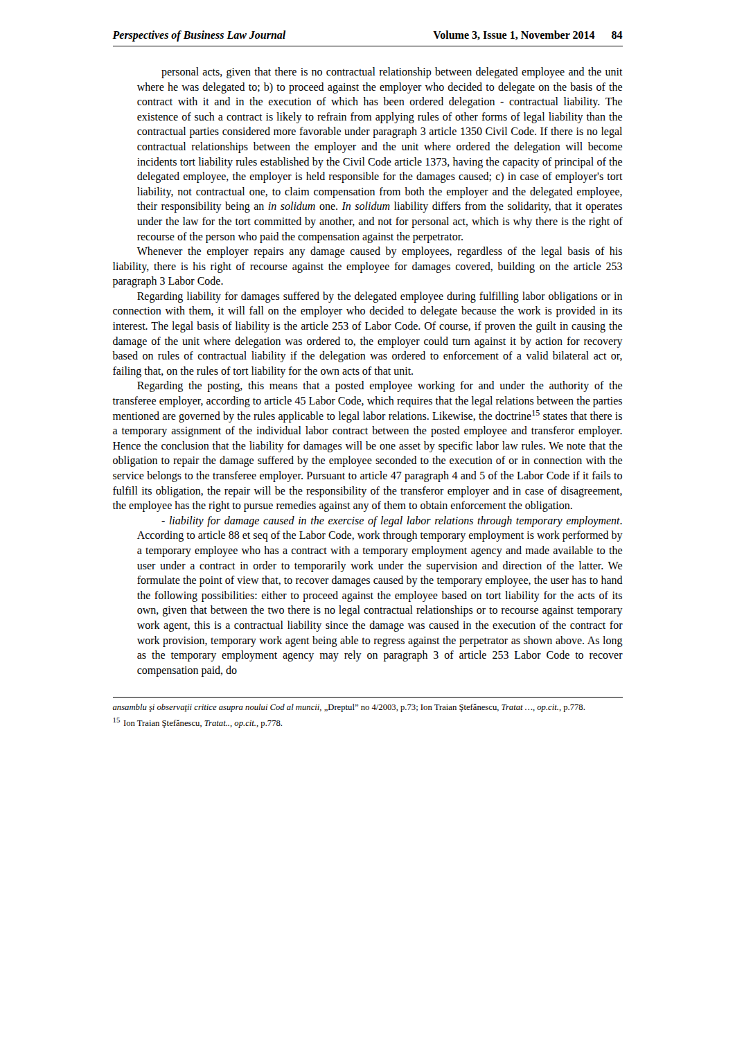Perspectives of Business Law Journal Volume 3, Issue 1, November 201484
personal acts, given that there is no contractual relationship between delegated employee and the unit where he was delegated to; b) to proceed against the employer who decided to delegate on the basis of the contract with it and in the execution of which has been ordered delegation - contractual liability. The existence of such a contract is likely to refrain from applying rules of other forms of legal liability than the contractual parties considered more favorable under paragraph 3 article 1350 Civil Code. If there is no legal contractual relationships between the employer and the unit where ordered the delegation will become incidents tort liability rules established by the Civil Code article 1373, having the capacity of principal of the delegated employee, the employer is held responsible for the damages caused; c) in case of employer's tort liability, not contractual one, to claim compensation from both the employer and the delegated employee, their responsibility being an in solidum one. In solidum liability differs from the solidarity, that it operates under the law for the tort committed by another, and not for personal act, which is why there is the right of recourse of the person who paid the compensation against the perpetrator.
Whenever the employer repairs any damage caused by employees, regardless of the legal basis of his liability, there is his right of recourse against the employee for damages covered, building on the article 253 paragraph 3 Labor Code.
Regarding liability for damages suffered by the delegated employee during fulfilling labor obligations or in connection with them, it will fall on the employer who decided to delegate because the work is provided in its interest. The legal basis of liability is the article 253 of Labor Code. Of course, if proven the guilt in causing the damage of the unit where delegation was ordered to, the employer could turn against it by action for recovery based on rules of contractual liability if the delegation was ordered to enforcement of a valid bilateral act or, failing that, on the rules of tort liability for the own acts of that unit.
Regarding the posting, this means that a posted employee working for and under the authority of the transferee employer, according to article 45 Labor Code, which requires that the legal relations between the parties mentioned are governed by the rules applicable to legal labor relations. Likewise, the doctrine15 states that there is a temporary assignment of the individual labor contract between the posted employee and transferor employer. Hence the conclusion that the liability for damages will be one asset by specific labor law rules. We note that the obligation to repair the damage suffered by the employee seconded to the execution of or in connection with the service belongs to the transferee employer. Pursuant to article 47 paragraph 4 and 5 of the Labor Code if it fails to fulfill its obligation, the repair will be the responsibility of the transferor employer and in case of disagreement, the employee has the right to pursue remedies against any of them to obtain enforcement the obligation.
- liability for damage caused in the exercise of legal labor relations through temporary employment. According to article 88 et seq of the Labor Code, work through temporary employment is work performed by a temporary employee who has a contract with a temporary employment agency and made available to the user under a contract in order to temporarily work under the supervision and direction of the latter. We formulate the point of view that, to recover damages caused by the temporary employee, the user has to hand the following possibilities: either to proceed against the employee based on tort liability for the acts of its own, given that between the two there is no legal contractual relationships or to recourse against temporary work agent, this is a contractual liability since the damage was caused in the execution of the contract for work provision, temporary work agent being able to regress against the perpetrator as shown above. As long as the temporary employment agency may rely on paragraph 3 of article 253 Labor Code to recover compensation paid, do
ansamblu şi observaţii critice asupra noului Cod al muncii, „Dreptul” no 4/2003, p.73; Ion Traian Ştefănescu, Tratat …, op.cit., p.778.
15 Ion Traian Ştefănescu, Tratat.., op.cit., p.778.